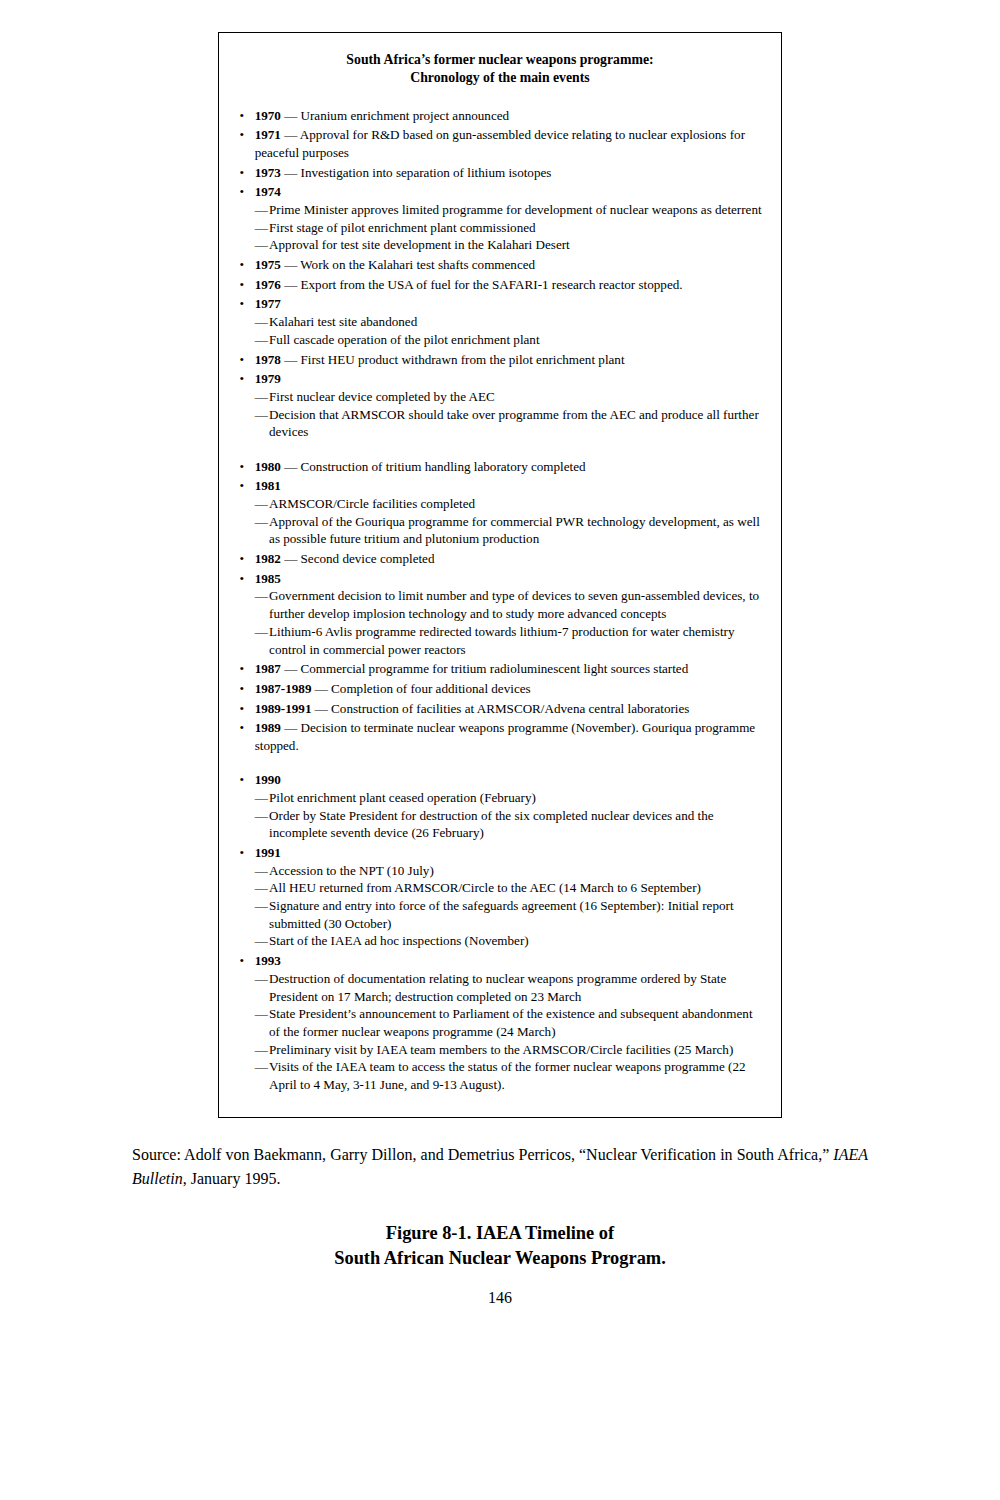South Africa’s former nuclear weapons programme:
Chronology of the main events
1970 — Uranium enrichment project announced
1971 — Approval for R&D based on gun-assembled device relating to nuclear explosions for peaceful purposes
1973 — Investigation into separation of lithium isotopes
1974
Prime Minister approves limited programme for development of nuclear weapons as deterrent
First stage of pilot enrichment plant commissioned
Approval for test site development in the Kalahari Desert
1975 — Work on the Kalahari test shafts commenced
1976 — Export from the USA of fuel for the SAFARI-1 research reactor stopped.
1977
Kalahari test site abandoned
Full cascade operation of the pilot enrichment plant
1978 — First HEU product withdrawn from the pilot enrichment plant
1979
First nuclear device completed by the AEC
Decision that ARMSCOR should take over programme from the AEC and produce all further devices
1980 — Construction of tritium handling laboratory completed
1981
ARMSCOR/Circle facilities completed
Approval of the Gouriqua programme for commercial PWR technology development, as well as possible future tritium and plutonium production
1982 — Second device completed
1985
Government decision to limit number and type of devices to seven gun-assembled devices, to further develop implosion technology and to study more advanced concepts
Lithium-6 Avlis programme redirected towards lithium-7 production for water chemistry control in commercial power reactors
1987 — Commercial programme for tritium radioluminescent light sources started
1987-1989 — Completion of four additional devices
1989-1991 — Construction of facilities at ARMSCOR/Advena central laboratories
1989 — Decision to terminate nuclear weapons programme (November). Gouriqua programme stopped.
1990
Pilot enrichment plant ceased operation (February)
Order by State President for destruction of the six completed nuclear devices and the incomplete seventh device (26 February)
1991
Accession to the NPT (10 July)
All HEU returned from ARMSCOR/Circle to the AEC (14 March to 6 September)
Signature and entry into force of the safeguards agreement (16 September): Initial report submitted (30 October)
Start of the IAEA ad hoc inspections (November)
1993
Destruction of documentation relating to nuclear weapons programme ordered by State President on 17 March; destruction completed on 23 March
State President’s announcement to Parliament of the existence and subsequent abandonment of the former nuclear weapons programme (24 March)
Preliminary visit by IAEA team members to the ARMSCOR/Circle facilities (25 March)
Visits of the IAEA team to access the status of the former nuclear weapons programme (22 April to 4 May, 3-11 June, and 9-13 August).
Source: Adolf von Baekmann, Garry Dillon, and Demetrius Perricos, “Nuclear Verification in South Africa,” IAEA Bulletin, January 1995.
Figure 8-1. IAEA Timeline of
South African Nuclear Weapons Program.
146